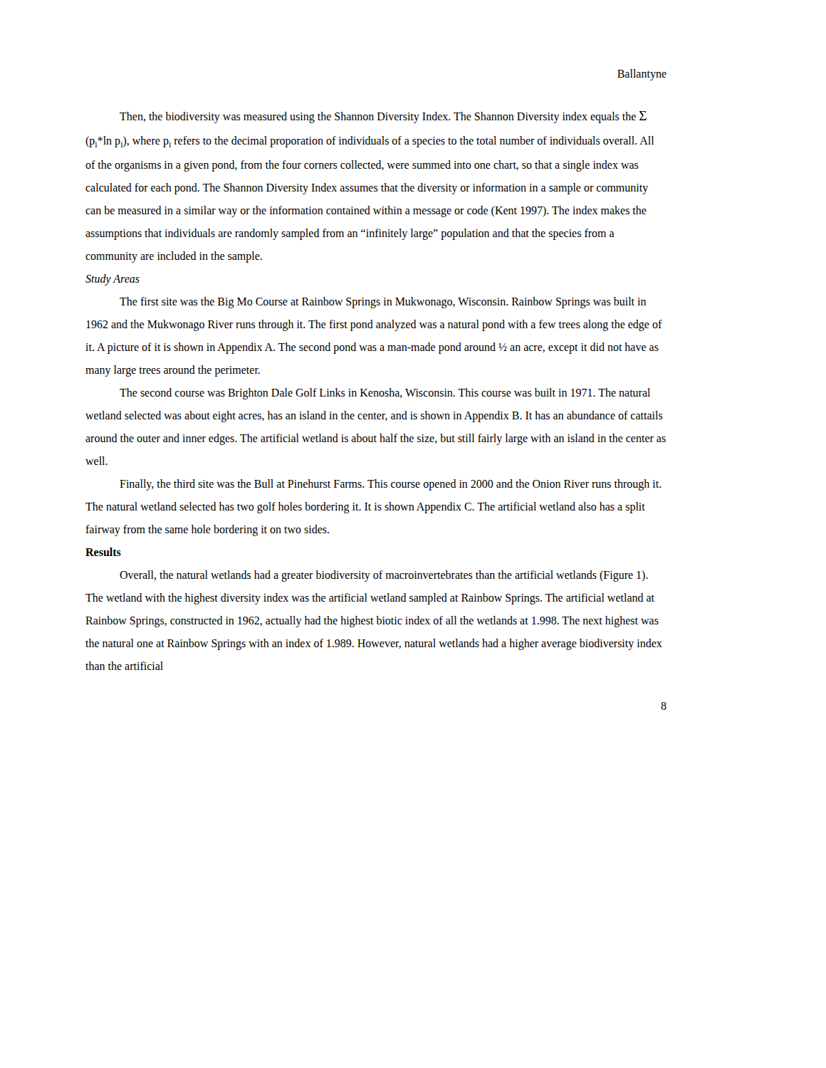Ballantyne
Then, the biodiversity was measured using the Shannon Diversity Index. The Shannon Diversity index equals the Σ (pi*ln pi), where pi refers to the decimal proporation of individuals of a species to the total number of individuals overall. All of the organisms in a given pond, from the four corners collected, were summed into one chart, so that a single index was calculated for each pond. The Shannon Diversity Index assumes that the diversity or information in a sample or community can be measured in a similar way or the information contained within a message or code (Kent 1997). The index makes the assumptions that individuals are randomly sampled from an “infinitely large” population and that the species from a community are included in the sample.
Study Areas
The first site was the Big Mo Course at Rainbow Springs in Mukwonago, Wisconsin. Rainbow Springs was built in 1962 and the Mukwonago River runs through it. The first pond analyzed was a natural pond with a few trees along the edge of it. A picture of it is shown in Appendix A. The second pond was a man-made pond around ½ an acre, except it did not have as many large trees around the perimeter.
The second course was Brighton Dale Golf Links in Kenosha, Wisconsin. This course was built in 1971. The natural wetland selected was about eight acres, has an island in the center, and is shown in Appendix B. It has an abundance of cattails around the outer and inner edges. The artificial wetland is about half the size, but still fairly large with an island in the center as well.
Finally, the third site was the Bull at Pinehurst Farms. This course opened in 2000 and the Onion River runs through it. The natural wetland selected has two golf holes bordering it. It is shown Appendix C. The artificial wetland also has a split fairway from the same hole bordering it on two sides.
Results
Overall, the natural wetlands had a greater biodiversity of macroinvertebrates than the artificial wetlands (Figure 1). The wetland with the highest diversity index was the artificial wetland sampled at Rainbow Springs. The artificial wetland at Rainbow Springs, constructed in 1962, actually had the highest biotic index of all the wetlands at 1.998. The next highest was the natural one at Rainbow Springs with an index of 1.989. However, natural wetlands had a higher average biodiversity index than the artificial
8